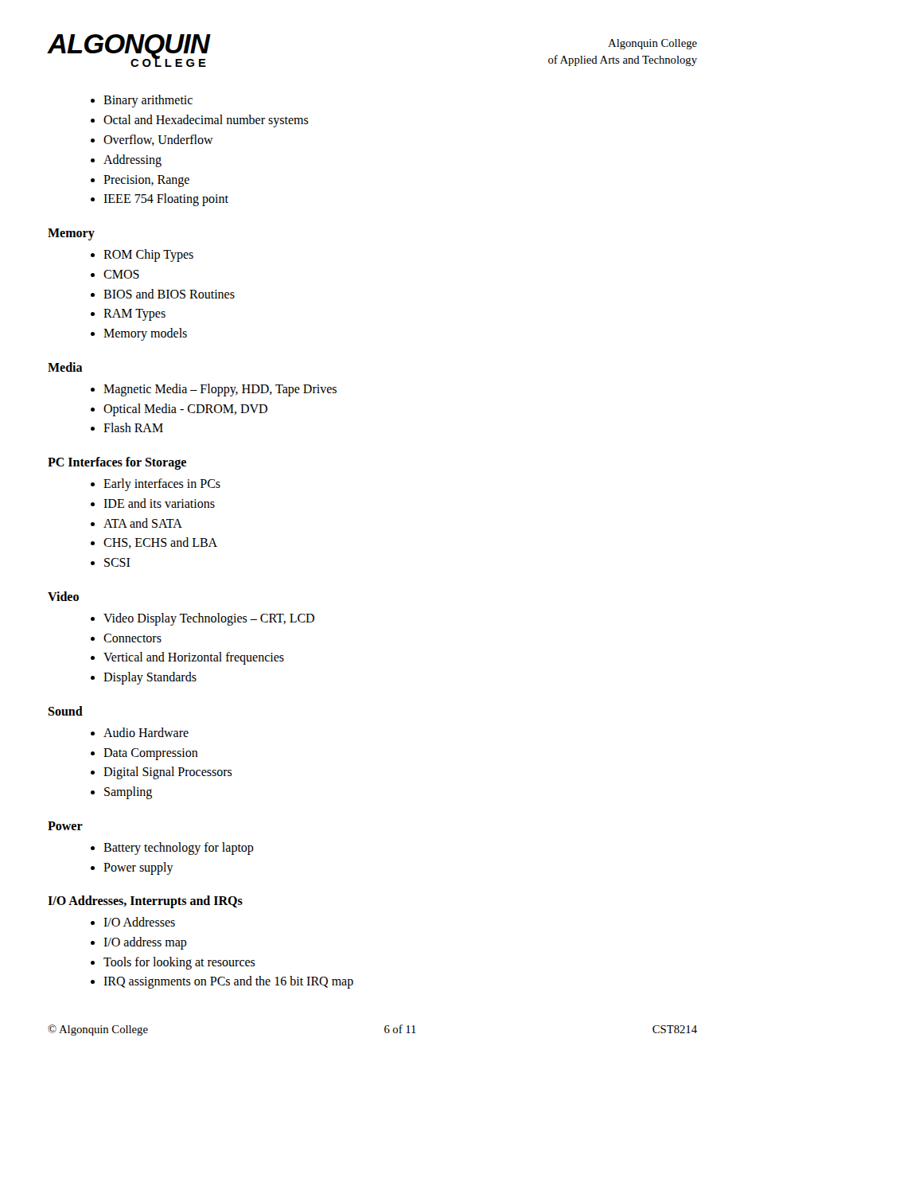ALGONQUIN COLLEGE
Algonquin College
of Applied Arts and Technology
Binary arithmetic
Octal and Hexadecimal number systems
Overflow, Underflow
Addressing
Precision, Range
IEEE 754 Floating point
Memory
ROM Chip Types
CMOS
BIOS and BIOS Routines
RAM Types
Memory models
Media
Magnetic Media – Floppy, HDD, Tape Drives
Optical Media - CDROM, DVD
Flash RAM
PC Interfaces for Storage
Early interfaces in PCs
IDE and its variations
ATA and SATA
CHS, ECHS and LBA
SCSI
Video
Video Display Technologies – CRT, LCD
Connectors
Vertical and Horizontal frequencies
Display Standards
Sound
Audio Hardware
Data Compression
Digital Signal Processors
Sampling
Power
Battery technology for laptop
Power supply
I/O Addresses, Interrupts and IRQs
I/O Addresses
I/O address map
Tools for looking at resources
IRQ assignments on PCs and the 16 bit IRQ map
© Algonquin College
6 of 11
CST8214